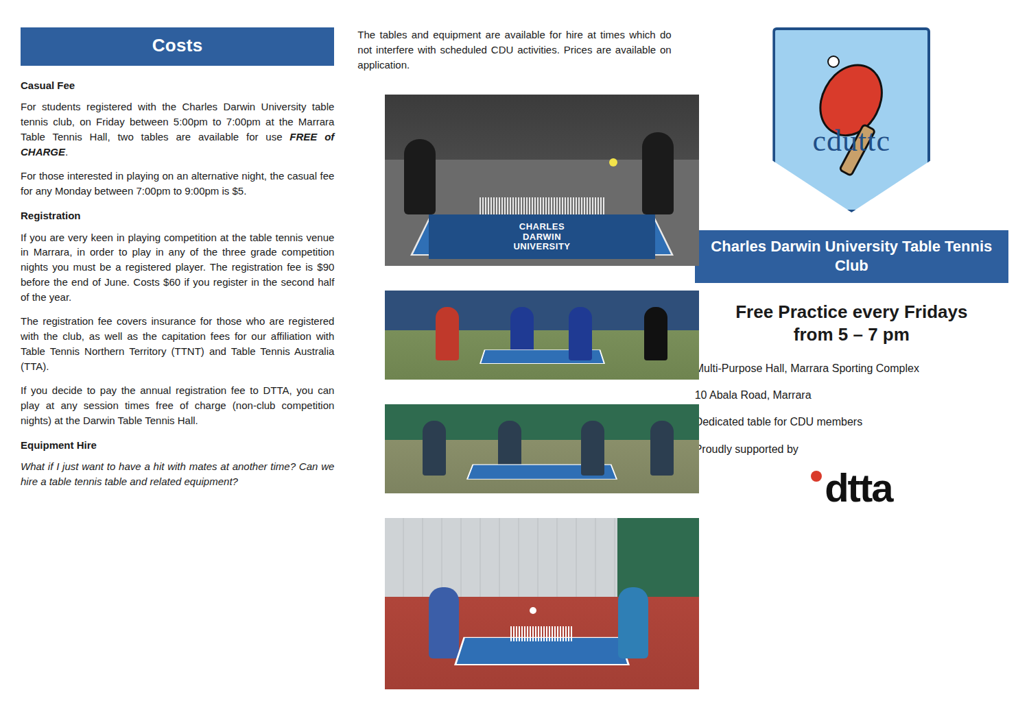Costs
Casual Fee
For students registered with the Charles Darwin University table tennis club, on Friday between 5:00pm to 7:00pm at the Marrara Table Tennis Hall, two tables are available for use FREE of CHARGE.
For those interested in playing on an alternative night, the casual fee for any Monday between 7:00pm to 9:00pm is $5.
Registration
If you are very keen in playing competition at the table tennis venue in Marrara, in order to play in any of the three grade competition nights you must be a registered player. The registration fee is $90 before the end of June. Costs $60 if you register in the second half of the year.
The registration fee covers insurance for those who are registered with the club, as well as the capitation fees for our affiliation with Table Tennis Northern Territory (TTNT) and Table Tennis Australia (TTA).
If you decide to pay the annual registration fee to DTTA, you can play at any session times free of charge (non-club competition nights) at the Darwin Table Tennis Hall.
Equipment Hire
What if I just want to have a hit with mates at another time? Can we hire a table tennis table and related equipment?
The tables and equipment are available for hire at times which do not interfere with scheduled CDU activities. Prices are available on application.
CHARLES
DARWIN
UNIVERSITY
cduttc
Charles Darwin University Table Tennis Club
Free Practice every Fridays
from 5 – 7 pm
Multi-Purpose Hall, Marrara Sporting Complex
10 Abala Road, Marrara
Dedicated table for CDU members
Proudly supported by
dtta